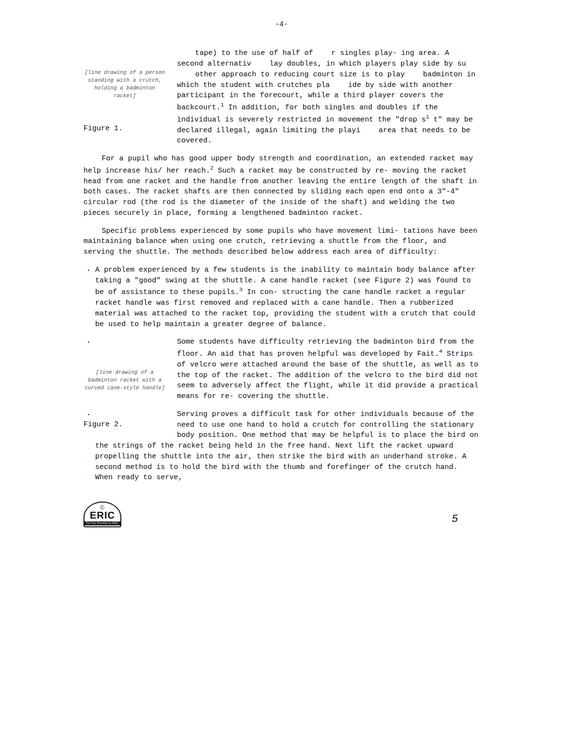-4-
[line drawing of a person standing with a crutch, holding a badminton racket]
Figure 1.
tape) to the use of half of r singles play- ing area. A second alternativ lay doubles, in which players play side by su other approach to reducing court size is to play badminton in which the student with crutches pla ide by side with another participant in the forecourt, while a third player covers the backcourt.1 In addition, for both singles and doubles if the individual is severely restricted in movement the "drop s1 t" may be declared illegal, again limiting the playi area that needs to be covered.
For a pupil who has good upper body strength and coordination, an extended racket may help increase his/ her reach.2 Such a racket may be constructed by re- moving the racket head from one racket and the handle from another leaving the entire length of the shaft in both cases. The racket shafts are then connected by sliding each open end onto a 3"-4" circular rod (the rod is the diameter of the inside of the shaft) and welding the two pieces securely in place, forming a lengthened badminton racket.
Specific problems experienced by some pupils who have movement limi- tations have been maintaining balance when using one crutch, retrieving a shuttle from the floor, and serving the shuttle. The methods described below address each area of difficulty:
A problem experienced by a few students is the inability to maintain body balance after taking a "good" swing at the shuttle. A cane handle racket (see Figure 2) was found to be of assistance to these pupils.3 In con- structing the cane handle racket a regular racket handle was first removed and replaced with a cane handle. Then a rubberized material was attached to the racket top, providing the student with a crutch that could be used to help maintain a greater degree of balance.
[line drawing of a badminton racket with a curved cane-style handle]
Figure 2.
Some students have difficulty retrieving the badminton bird from the floor. An aid that has proven helpful was developed by Fait.4 Strips of velcro were attached around the base of the shuttle, as well as to the top of the racket. The addition of the velcro to the bird did not seem to adversely affect the flight, while it did provide a practical means for re- covering the shuttle.
Serving proves a difficult task for other individuals because of the need to use one hand to hold a crutch for controlling the stationary body position. One method that may be helpful is to place the bird on the strings of the racket being held in the free hand. Next lift the racket upward propelling the shuttle into the air, then strike the bird with an underhand stroke. A second method is to hold the bird with the thumb and forefinger of the crutch hand. When ready to serve,
Ⓒ
ERIC
Full Text Provided by ERIC
5